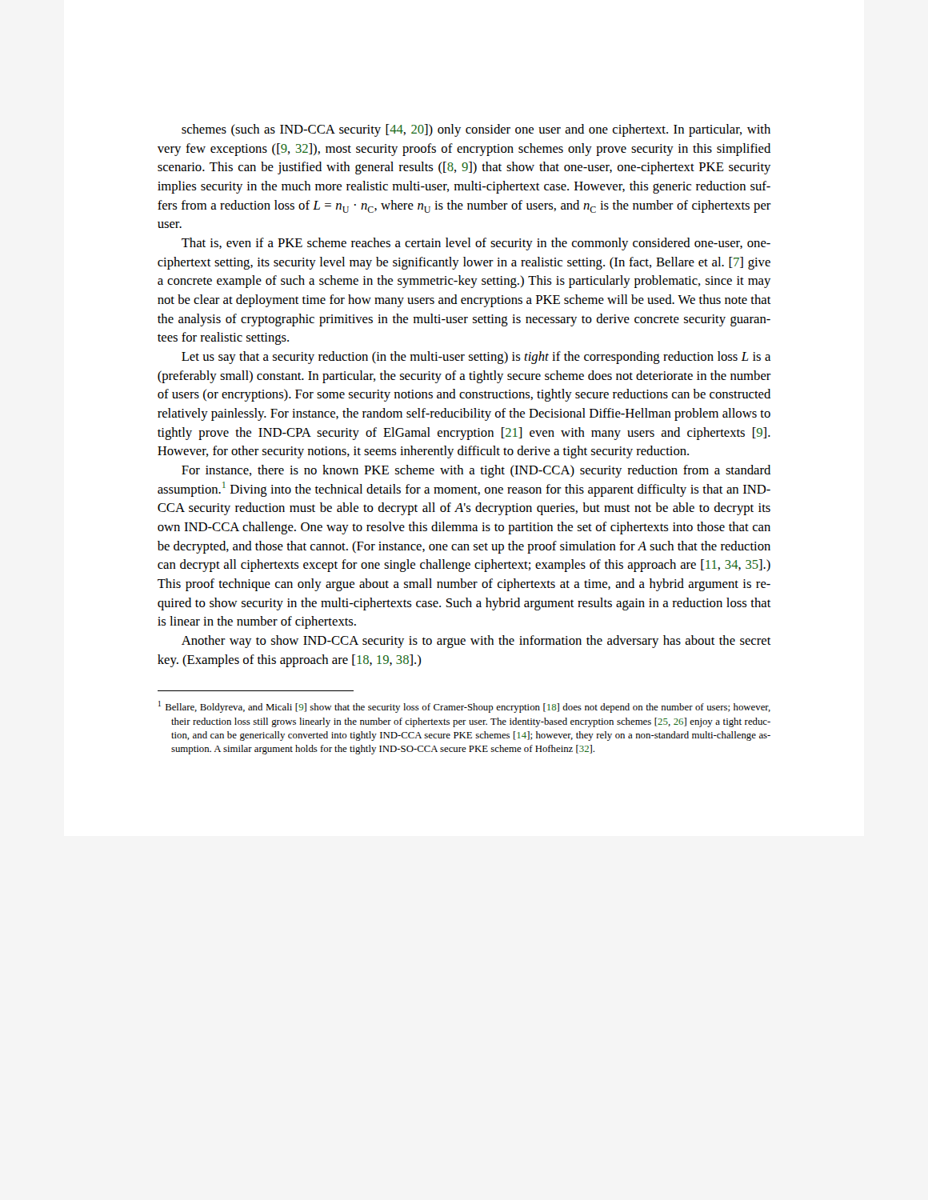schemes (such as IND-CCA security [44, 20]) only consider one user and one ciphertext. In particular, with very few exceptions ([9, 32]), most security proofs of encryption schemes only prove security in this simplified scenario. This can be justified with general results ([8, 9]) that show that one-user, one-ciphertext PKE security implies security in the much more realistic multi-user, multi-ciphertext case. However, this generic reduction suffers from a reduction loss of L = nU · nC, where nU is the number of users, and nC is the number of ciphertexts per user.
That is, even if a PKE scheme reaches a certain level of security in the commonly considered one-user, one-ciphertext setting, its security level may be significantly lower in a realistic setting. (In fact, Bellare et al. [7] give a concrete example of such a scheme in the symmetric-key setting.) This is particularly problematic, since it may not be clear at deployment time for how many users and encryptions a PKE scheme will be used. We thus note that the analysis of cryptographic primitives in the multi-user setting is necessary to derive concrete security guarantees for realistic settings.
Let us say that a security reduction (in the multi-user setting) is tight if the corresponding reduction loss L is a (preferably small) constant. In particular, the security of a tightly secure scheme does not deteriorate in the number of users (or encryptions). For some security notions and constructions, tightly secure reductions can be constructed relatively painlessly. For instance, the random self-reducibility of the Decisional Diffie-Hellman problem allows to tightly prove the IND-CPA security of ElGamal encryption [21] even with many users and ciphertexts [9]. However, for other security notions, it seems inherently difficult to derive a tight security reduction.
For instance, there is no known PKE scheme with a tight (IND-CCA) security reduction from a standard assumption.1 Diving into the technical details for a moment, one reason for this apparent difficulty is that an IND-CCA security reduction must be able to decrypt all of A's decryption queries, but must not be able to decrypt its own IND-CCA challenge. One way to resolve this dilemma is to partition the set of ciphertexts into those that can be decrypted, and those that cannot. (For instance, one can set up the proof simulation for A such that the reduction can decrypt all ciphertexts except for one single challenge ciphertext; examples of this approach are [11, 34, 35].) This proof technique can only argue about a small number of ciphertexts at a time, and a hybrid argument is required to show security in the multi-ciphertexts case. Such a hybrid argument results again in a reduction loss that is linear in the number of ciphertexts.
Another way to show IND-CCA security is to argue with the information the adversary has about the secret key. (Examples of this approach are [18, 19, 38].)
1 Bellare, Boldyreva, and Micali [9] show that the security loss of Cramer-Shoup encryption [18] does not depend on the number of users; however, their reduction loss still grows linearly in the number of ciphertexts per user. The identity-based encryption schemes [25, 26] enjoy a tight reduction, and can be generically converted into tightly IND-CCA secure PKE schemes [14]; however, they rely on a non-standard multi-challenge assumption. A similar argument holds for the tightly IND-SO-CCA secure PKE scheme of Hofheinz [32].